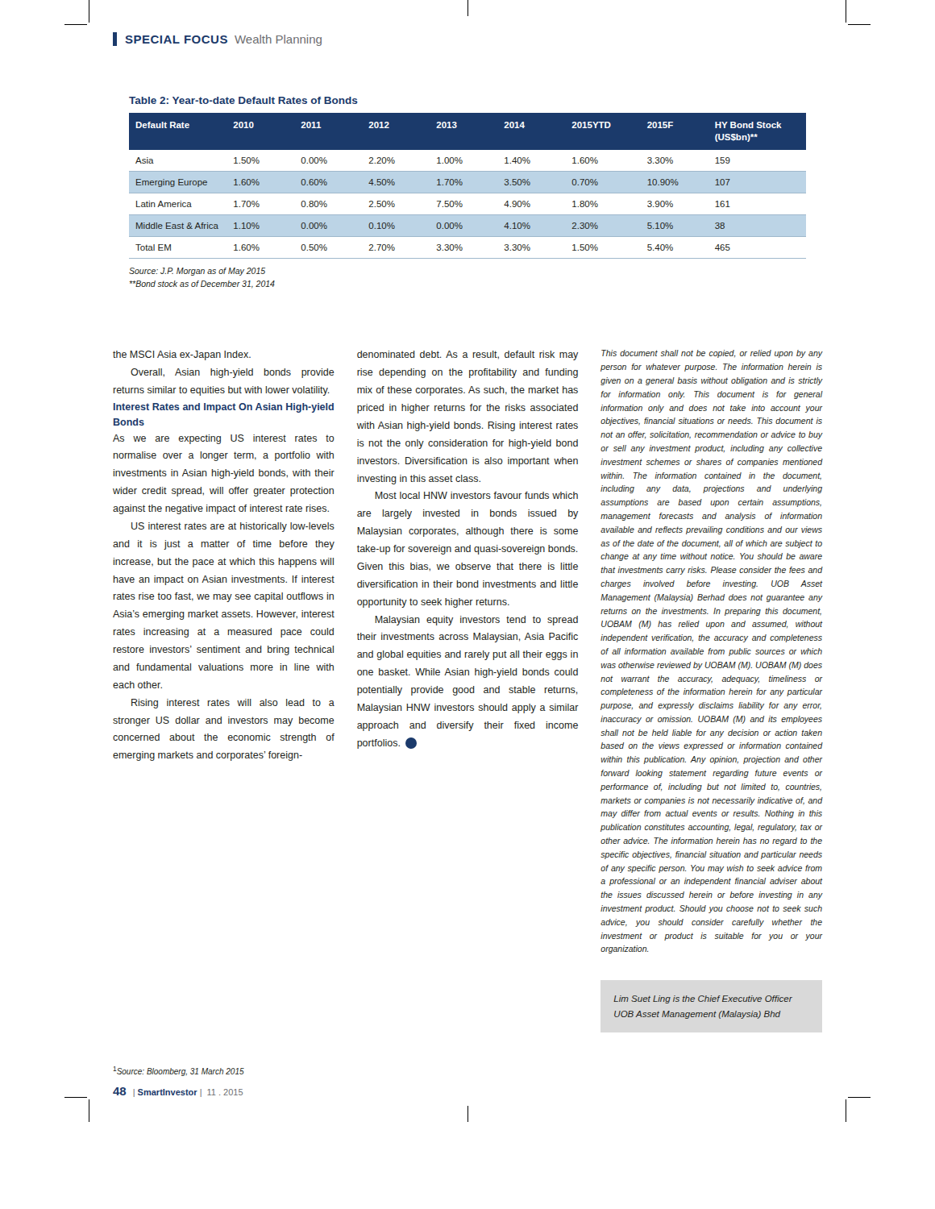SPECIAL FOCUS Wealth Planning
Table 2: Year-to-date Default Rates of Bonds
| Default Rate | 2010 | 2011 | 2012 | 2013 | 2014 | 2015YTD | 2015F | HY Bond Stock (US$bn)** |
| --- | --- | --- | --- | --- | --- | --- | --- | --- |
| Asia | 1.50% | 0.00% | 2.20% | 1.00% | 1.40% | 1.60% | 3.30% | 159 |
| Emerging Europe | 1.60% | 0.60% | 4.50% | 1.70% | 3.50% | 0.70% | 10.90% | 107 |
| Latin America | 1.70% | 0.80% | 2.50% | 7.50% | 4.90% | 1.80% | 3.90% | 161 |
| Middle East & Africa | 1.10% | 0.00% | 0.10% | 0.00% | 4.10% | 2.30% | 5.10% | 38 |
| Total EM | 1.60% | 0.50% | 2.70% | 3.30% | 3.30% | 1.50% | 5.40% | 465 |
Source: J.P. Morgan as of May 2015
**Bond stock as of December 31, 2014
the MSCI Asia ex-Japan Index.
Overall, Asian high-yield bonds provide returns similar to equities but with lower volatility.
Interest Rates and Impact On Asian High-yield Bonds
As we are expecting US interest rates to normalise over a longer term, a portfolio with investments in Asian high-yield bonds, with their wider credit spread, will offer greater protection against the negative impact of interest rate rises.
US interest rates are at historically low-levels and it is just a matter of time before they increase, but the pace at which this happens will have an impact on Asian investments. If interest rates rise too fast, we may see capital outflows in Asia’s emerging market assets. However, interest rates increasing at a measured pace could restore investors’ sentiment and bring technical and fundamental valuations more in line with each other.
Rising interest rates will also lead to a stronger US dollar and investors may become concerned about the economic strength of emerging markets and corporates’ foreign-
denominated debt. As a result, default risk may rise depending on the profitability and funding mix of these corporates. As such, the market has priced in higher returns for the risks associated with Asian high-yield bonds. Rising interest rates is not the only consideration for high-yield bond investors. Diversification is also important when investing in this asset class.
Most local HNW investors favour funds which are largely invested in bonds issued by Malaysian corporates, although there is some take-up for sovereign and quasi-sovereign bonds. Given this bias, we observe that there is little diversification in their bond investments and little opportunity to seek higher returns.
Malaysian equity investors tend to spread their investments across Malaysian, Asia Pacific and global equities and rarely put all their eggs in one basket. While Asian high-yield bonds could potentially provide good and stable returns, Malaysian HNW investors should apply a similar approach and diversify their fixed income portfolios. SI
This document shall not be copied, or relied upon by any person for whatever purpose. The information herein is given on a general basis without obligation and is strictly for information only. This document is for general information only and does not take into account your objectives, financial situations or needs. This document is not an offer, solicitation, recommendation or advice to buy or sell any investment product, including any collective investment schemes or shares of companies mentioned within. The information contained in the document, including any data, projections and underlying assumptions are based upon certain assumptions, management forecasts and analysis of information available and reflects prevailing conditions and our views as of the date of the document, all of which are subject to change at any time without notice. You should be aware that investments carry risks. Please consider the fees and charges involved before investing. UOB Asset Management (Malaysia) Berhad does not guarantee any returns on the investments. In preparing this document, UOBAM (M) has relied upon and assumed, without independent verification, the accuracy and completeness of all information available from public sources or which was otherwise reviewed by UOBAM (M). UOBAM (M) does not warrant the accuracy, adequacy, timeliness or completeness of the information herein for any particular purpose, and expressly disclaims liability for any error, inaccuracy or omission. UOBAM (M) and its employees shall not be held liable for any decision or action taken based on the views expressed or information contained within this publication. Any opinion, projection and other forward looking statement regarding future events or performance of, including but not limited to, countries, markets or companies is not necessarily indicative of, and may differ from actual events or results. Nothing in this publication constitutes accounting, legal, regulatory, tax or other advice. The information herein has no regard to the specific objectives, financial situation and particular needs of any specific person. You may wish to seek advice from a professional or an independent financial adviser about the issues discussed herein or before investing in any investment product. Should you choose not to seek such advice, you should consider carefully whether the investment or product is suitable for you or your organization.
Lim Suet Ling is the Chief Executive Officer
UOB Asset Management (Malaysia) Bhd
1Source: Bloomberg, 31 March 2015
48 | SmartInvestor | 11 . 2015